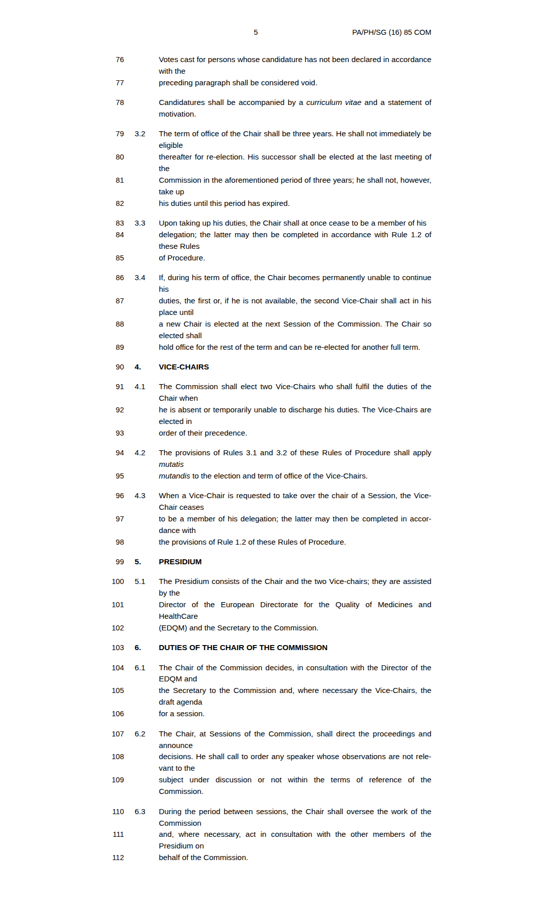5 PA/PH/SG (16) 85 COM
76 Votes cast for persons whose candidature has not been declared in accordance with the
77 preceding paragraph shall be considered void.
78 Candidatures shall be accompanied by a curriculum vitae and a statement of motivation.
79 3.2 The term of office of the Chair shall be three years. He shall not immediately be eligible
80 thereafter for re-election. His successor shall be elected at the last meeting of the
81 Commission in the aforementioned period of three years; he shall not, however, take up
82 his duties until this period has expired.
83 3.3 Upon taking up his duties, the Chair shall at once cease to be a member of his
84 delegation; the latter may then be completed in accordance with Rule 1.2 of these Rules
85 of Procedure.
86 3.4 If, during his term of office, the Chair becomes permanently unable to continue his
87 duties, the first or, if he is not available, the second Vice-Chair shall act in his place until
88 a new Chair is elected at the next Session of the Commission. The Chair so elected shall
89 hold office for the rest of the term and can be re-elected for another full term.
90
4.
VICE-CHAIRS
91 4.1 The Commission shall elect two Vice-Chairs who shall fulfil the duties of the Chair when
92 he is absent or temporarily unable to discharge his duties. The Vice-Chairs are elected in
93 order of their precedence.
94 4.2 The provisions of Rules 3.1 and 3.2 of these Rules of Procedure shall apply mutatis
95 mutandis to the election and term of office of the Vice-Chairs.
96 4.3 When a Vice-Chair is requested to take over the chair of a Session, the Vice-Chair ceases
97 to be a member of his delegation; the latter may then be completed in accordance with
98 the provisions of Rule 1.2 of these Rules of Procedure.
99
5.
PRESIDIUM
100 5.1 The Presidium consists of the Chair and the two Vice-chairs; they are assisted by the
101 Director of the European Directorate for the Quality of Medicines and HealthCare
102 (EDQM) and the Secretary to the Commission.
103
6.
DUTIES OF THE CHAIR OF THE COMMISSION
104 6.1 The Chair of the Commission decides, in consultation with the Director of the EDQM and
105 the Secretary to the Commission and, where necessary the Vice-Chairs, the draft agenda
106 for a session.
107 6.2 The Chair, at Sessions of the Commission, shall direct the proceedings and announce
108 decisions. He shall call to order any speaker whose observations are not relevant to the
109 subject under discussion or not within the terms of reference of the Commission.
110 6.3 During the period between sessions, the Chair shall oversee the work of the Commission
111 and, where necessary, act in consultation with the other members of the Presidium on
112 behalf of the Commission.